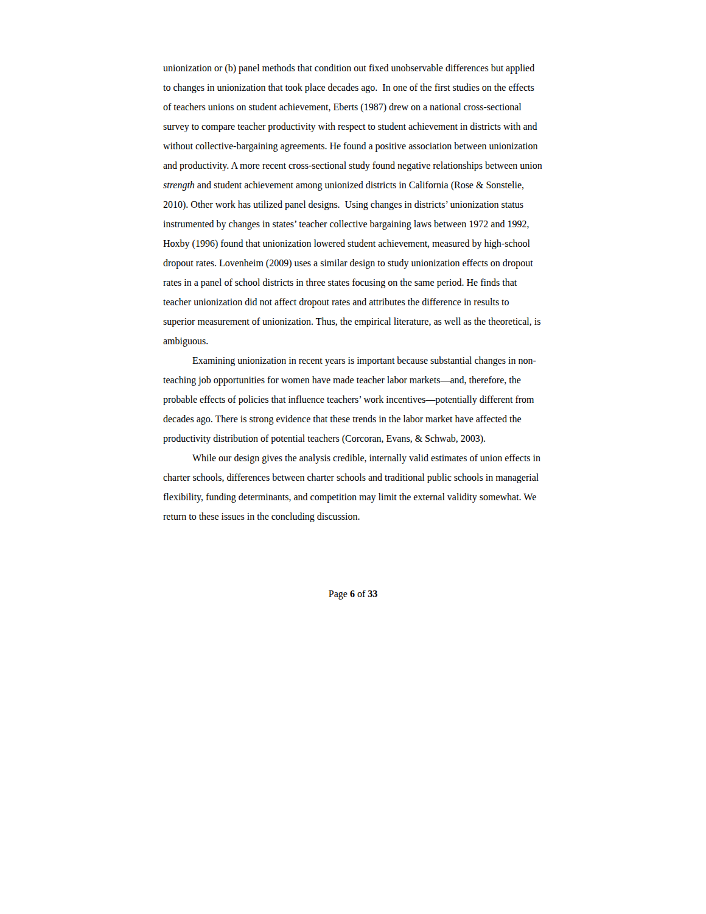unionization or (b) panel methods that condition out fixed unobservable differences but applied to changes in unionization that took place decades ago. In one of the first studies on the effects of teachers unions on student achievement, Eberts (1987) drew on a national cross-sectional survey to compare teacher productivity with respect to student achievement in districts with and without collective-bargaining agreements. He found a positive association between unionization and productivity. A more recent cross-sectional study found negative relationships between union strength and student achievement among unionized districts in California (Rose & Sonstelie, 2010). Other work has utilized panel designs. Using changes in districts’ unionization status instrumented by changes in states’ teacher collective bargaining laws between 1972 and 1992, Hoxby (1996) found that unionization lowered student achievement, measured by high-school dropout rates. Lovenheim (2009) uses a similar design to study unionization effects on dropout rates in a panel of school districts in three states focusing on the same period. He finds that teacher unionization did not affect dropout rates and attributes the difference in results to superior measurement of unionization. Thus, the empirical literature, as well as the theoretical, is ambiguous.
Examining unionization in recent years is important because substantial changes in non-teaching job opportunities for women have made teacher labor markets—and, therefore, the probable effects of policies that influence teachers’ work incentives—potentially different from decades ago. There is strong evidence that these trends in the labor market have affected the productivity distribution of potential teachers (Corcoran, Evans, & Schwab, 2003).
While our design gives the analysis credible, internally valid estimates of union effects in charter schools, differences between charter schools and traditional public schools in managerial flexibility, funding determinants, and competition may limit the external validity somewhat. We return to these issues in the concluding discussion.
Page 6 of 33